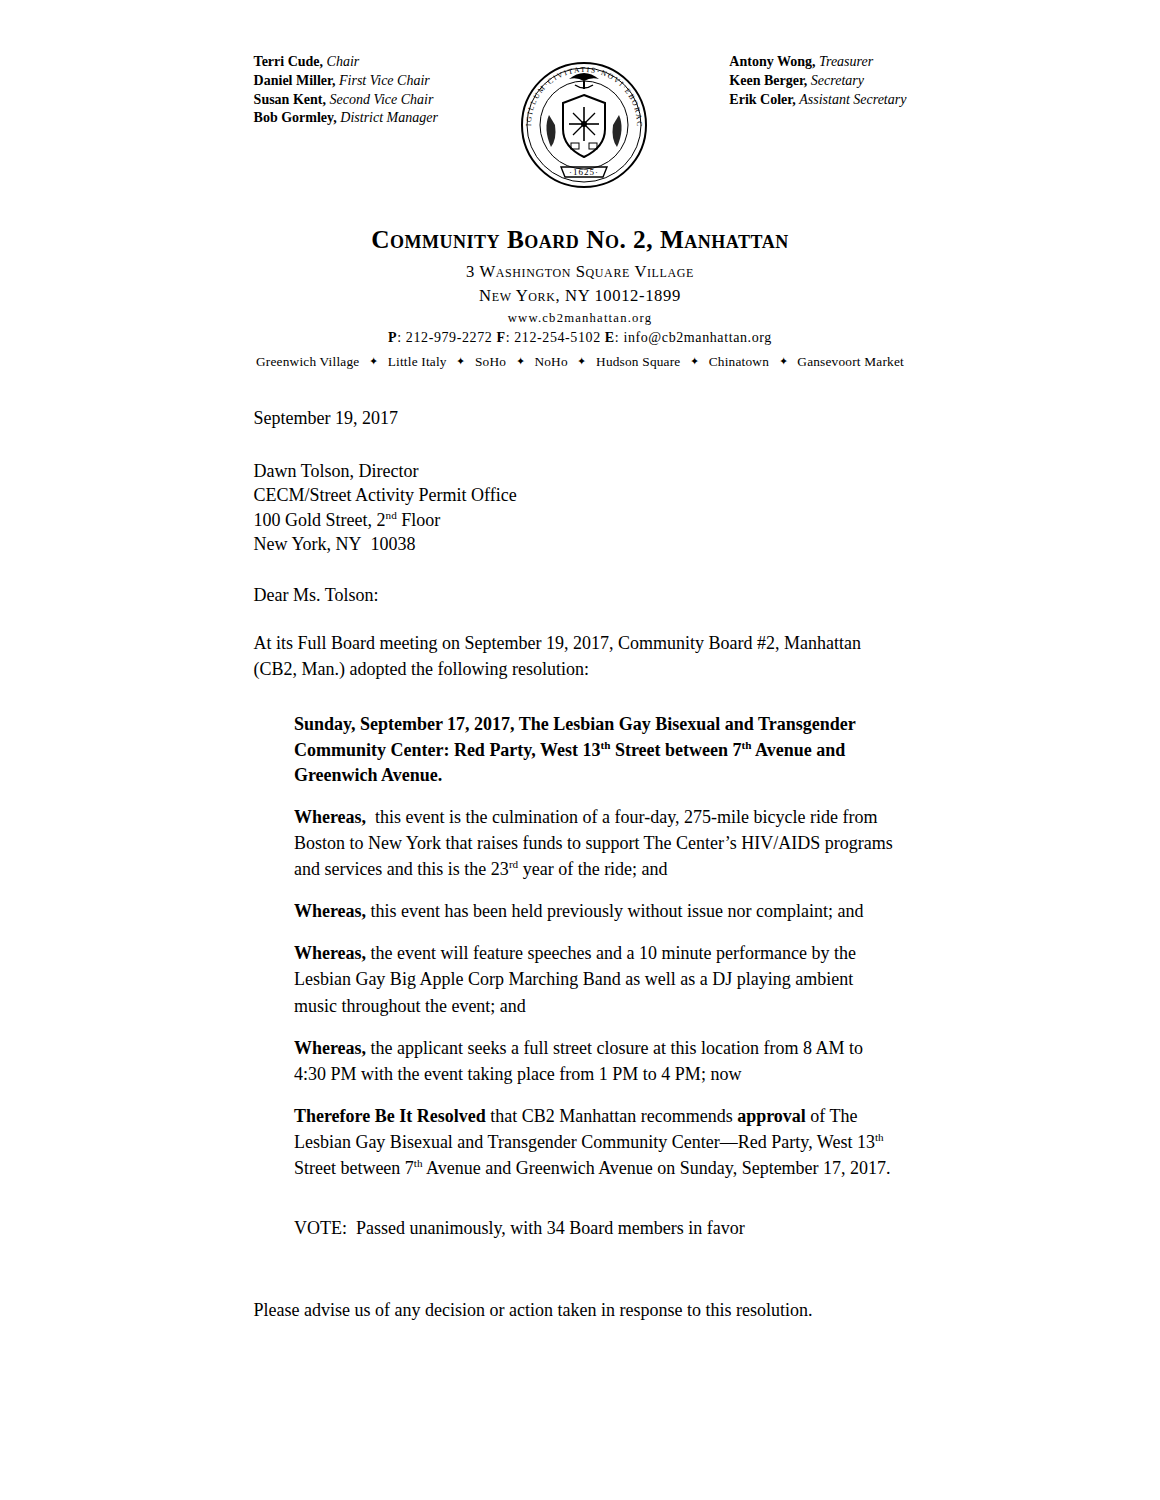Terri Cude, Chair
Daniel Miller, First Vice Chair
Susan Kent, Second Vice Chair
Bob Gormley, District Manager
·1625· SIGILLUM·CIVITATIS·NOVI·EBORACI
Antony Wong, Treasurer
Keen Berger, Secretary
Erik Coler, Assistant Secretary
Community Board No. 2, Manhattan
3 Washington Square Village
New York, NY 10012-1899
www.cb2manhattan.org
P: 212-979-2272 F: 212-254-5102 E: info@cb2manhattan.org
Greenwich Village ✦ Little Italy ✦ SoHo ✦ NoHo ✦ Hudson Square ✦ Chinatown ✦ Gansevoort Market
September 19, 2017
Dawn Tolson, Director
CECM/Street Activity Permit Office
100 Gold Street, 2nd Floor
New York, NY 10038
Dear Ms. Tolson:
At its Full Board meeting on September 19, 2017, Community Board #2, Manhattan (CB2, Man.) adopted the following resolution:
Sunday, September 17, 2017, The Lesbian Gay Bisexual and Transgender Community Center: Red Party, West 13th Street between 7th Avenue and Greenwich Avenue.
Whereas, this event is the culmination of a four-day, 275-mile bicycle ride from Boston to New York that raises funds to support The Center’s HIV/AIDS programs and services and this is the 23rd year of the ride; and
Whereas, this event has been held previously without issue nor complaint; and
Whereas, the event will feature speeches and a 10 minute performance by the Lesbian Gay Big Apple Corp Marching Band as well as a DJ playing ambient music throughout the event; and
Whereas, the applicant seeks a full street closure at this location from 8 AM to 4:30 PM with the event taking place from 1 PM to 4 PM; now
Therefore Be It Resolved that CB2 Manhattan recommends approval of The Lesbian Gay Bisexual and Transgender Community Center—Red Party, West 13th Street between 7th Avenue and Greenwich Avenue on Sunday, September 17, 2017.
VOTE: Passed unanimously, with 34 Board members in favor
Please advise us of any decision or action taken in response to this resolution.